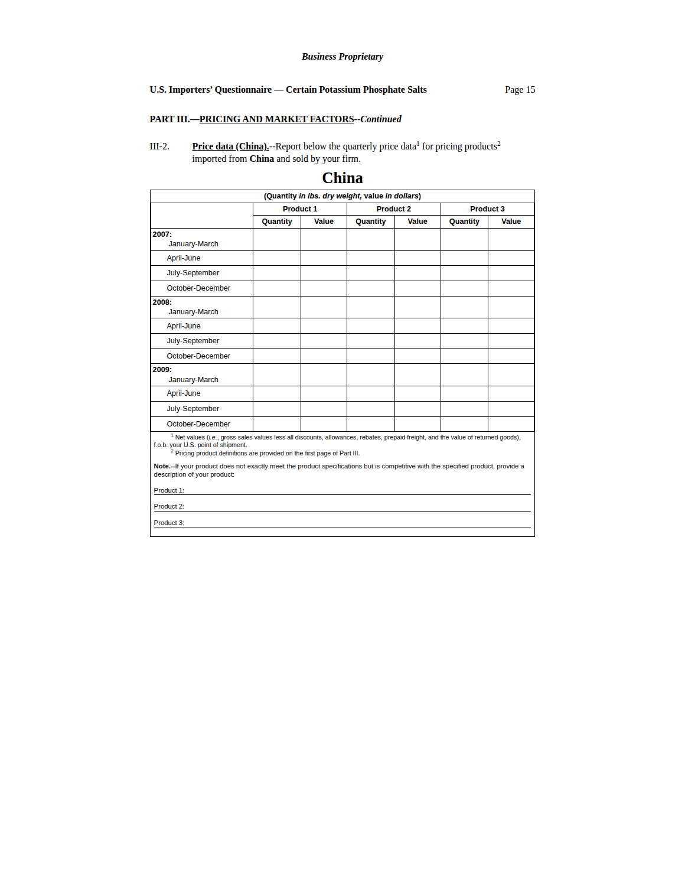Business Proprietary
U.S. Importers’ Questionnaire — Certain Potassium Phosphate Salts Page 15
PART III.—PRICING AND MARKET FACTORS--Continued
III-2.
Price data (China).--Report below the quarterly price data1 for pricing products2 imported from China and sold by your firm.
China
| ( Quantity in lbs. dry weight, value in dollars ) |
| | Product 1 | Product 2 | Product 3 |
| Quantity | Value | Quantity | Value | Quantity | Value |
| 2007: January-March | | | | | | |
| April-June | | | | | | |
| July-September | | | | | | |
| October-December | | | | | | |
| 2008: January-March | | | | | | |
| April-June | | | | | | |
| July-September | | | | | | |
| October-December | | | | | | |
| 2009: January-March | | | | | | |
| April-June | | | | | | |
| July-September | | | | | | |
| October-December | | | | | | |
1 Net values (i.e., gross sales values less all discounts, allowances, rebates, prepaid freight, and the value of returned goods), f.o.b. your U.S. point of shipment.
2 Pricing product definitions are provided on the first page of Part III.
Note.--If your product does not exactly meet the product specifications but is competitive with the specified product, provide a description of your product:
Product 1:
Product 2:
Product 3: